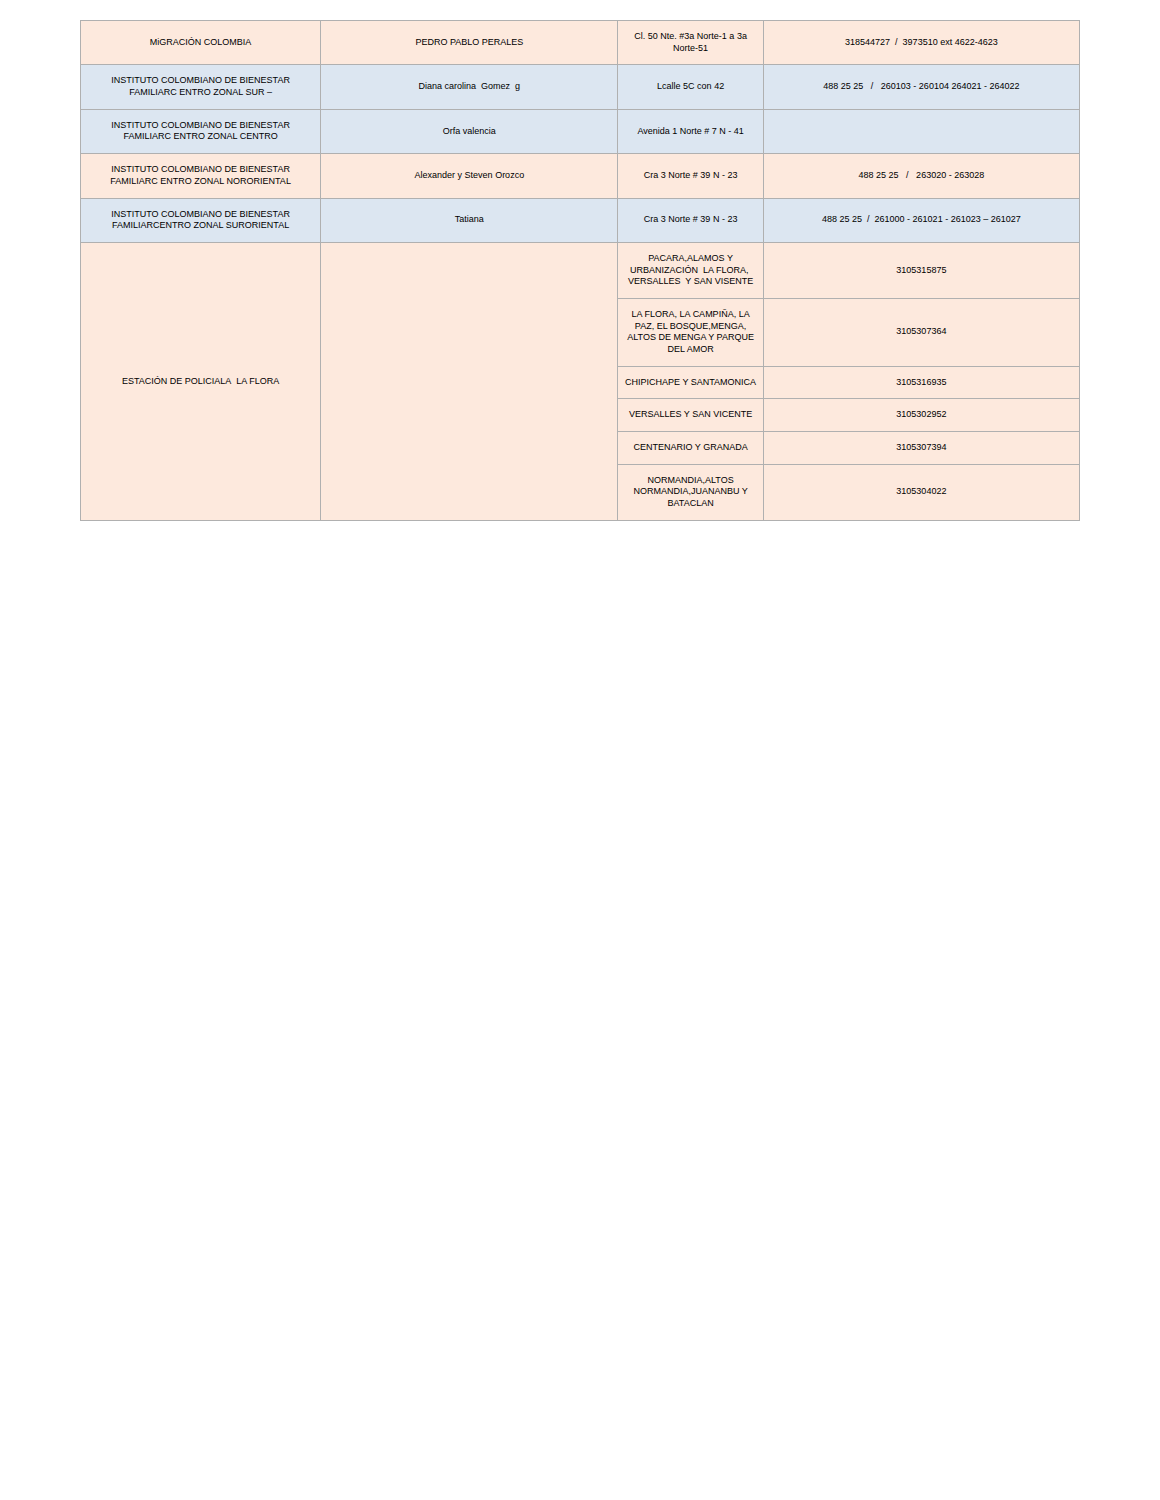| MiGRACIÓN COLOMBIA | PEDRO PABLO PERALES | Cl. 50 Nte. #3a Norte-1 a 3a Norte-51 | 318544727 / 3973510 ext 4622-4623 |
| INSTITUTO COLOMBIANO DE BIENESTAR FAMILIARC ENTRO ZONAL SUR – | Diana carolina Gomez g | Lcalle 5C con 42 | 488 25 25 / 260103 - 260104 264021 - 264022 |
| INSTITUTO COLOMBIANO DE BIENESTAR FAMILIARC ENTRO ZONAL CENTRO | Orfa valencia | Avenida 1 Norte # 7 N - 41 | |
| INSTITUTO COLOMBIANO DE BIENESTAR FAMILIARC ENTRO ZONAL NORORIENTAL | Alexander y Steven Orozco | Cra 3 Norte # 39 N - 23 | 488 25 25 / 263020 - 263028 |
| INSTITUTO COLOMBIANO DE BIENESTAR FAMILIARCENTRO ZONAL SURORIENTAL | Tatiana | Cra 3 Norte # 39 N - 23 | 488 25 25 / 261000 - 261021 - 261023 – 261027 |
| ESTACIÓN DE POLICIALA LA FLORA | | PACARA,ALAMOS Y URBANIZACIÓN LA FLORA, VERSALLES Y SAN VISENTE | 3105315875 |
| LA FLORA, LA CAMPIÑA, LA PAZ, EL BOSQUE,MENGA, ALTOS DE MENGA Y PARQUE DEL AMOR | 3105307364 |
| CHIPICHAPE Y SANTAMONICA | 3105316935 |
| VERSALLES Y SAN VICENTE | 3105302952 |
| CENTENARIO Y GRANADA | 3105307394 |
| NORMANDIA,ALTOS NORMANDIA,JUANANBU Y BATACLAN | 3105304022 |